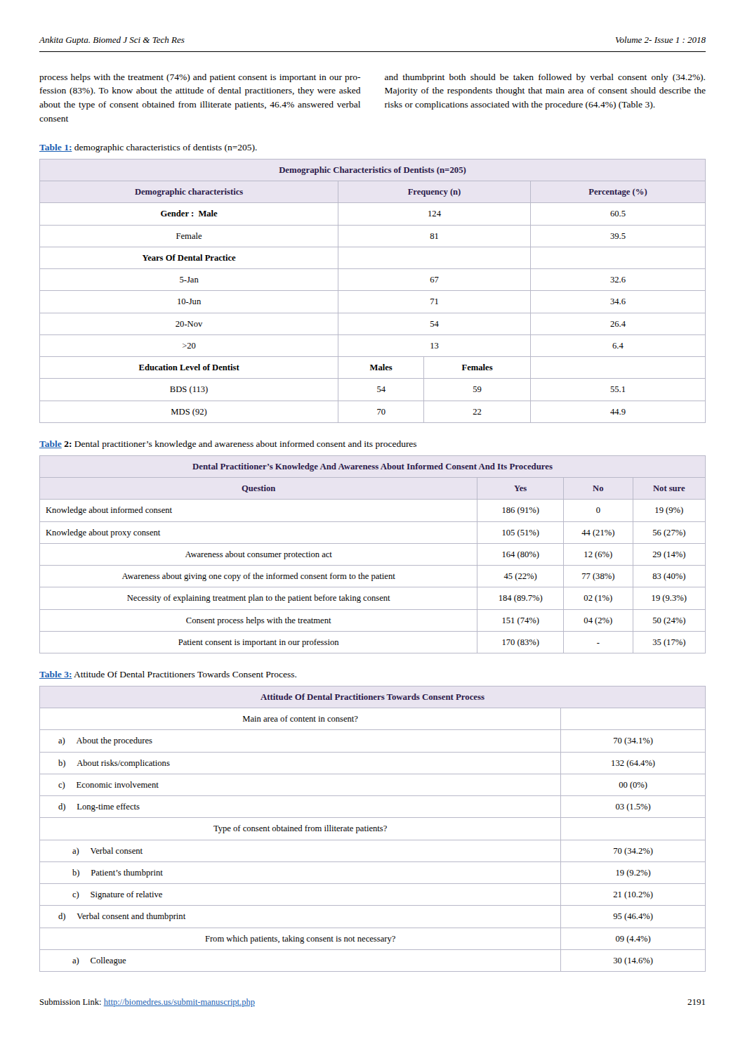Ankita Gupta. Biomed J Sci & Tech Res
Volume 2- Issue 1 : 2018
process helps with the treatment (74%) and patient consent is important in our profession (83%). To know about the attitude of dental practitioners, they were asked about the type of consent obtained from illiterate patients, 46.4% answered verbal consent
and thumbprint both should be taken followed by verbal consent only (34.2%). Majority of the respondents thought that main area of consent should describe the risks or complications associated with the procedure (64.4%) (Table 3).
Table 1: demographic characteristics of dentists (n=205).
| Demographic Characteristics of Dentists (n=205) |
| --- |
| Demographic characteristics | Frequency (n) | Percentage (%) |
| Gender : Male | 124 | 60.5 |
| Female | 81 | 39.5 |
| Years Of Dental Practice | | |
| 5-Jan | 67 | 32.6 |
| 10-Jun | 71 | 34.6 |
| 20-Nov | 54 | 26.4 |
| >20 | 13 | 6.4 |
| Education Level of Dentist | Males | Females | |
| BDS (113) | 54 | 59 | 55.1 |
| MDS (92) | 70 | 22 | 44.9 |
Table 2: Dental practitioner’s knowledge and awareness about informed consent and its procedures
| Dental Practitioner’s Knowledge And Awareness About Informed Consent And Its Procedures |
| --- |
| Question | Yes | No | Not sure |
| Knowledge about informed consent | 186 (91%) | 0 | 19 (9%) |
| Knowledge about proxy consent | 105 (51%) | 44 (21%) | 56 (27%) |
| Awareness about consumer protection act | 164 (80%) | 12 (6%) | 29 (14%) |
| Awareness about giving one copy of the informed consent form to the patient | 45 (22%) | 77 (38%) | 83 (40%) |
| Necessity of explaining treatment plan to the patient before taking consent | 184 (89.7%) | 02 (1%) | 19 (9.3%) |
| Consent process helps with the treatment | 151 (74%) | 04 (2%) | 50 (24%) |
| Patient consent is important in our profession | 170 (83%) | - | 35 (17%) |
Table 3: Attitude Of Dental Practitioners Towards Consent Process.
| Attitude Of Dental Practitioners Towards Consent Process |
| --- |
| Main area of content in consent? | |
| a) About the procedures | 70 (34.1%) |
| b) About risks/complications | 132 (64.4%) |
| c) Economic involvement | 00 (0%) |
| d) Long-time effects | 03 (1.5%) |
| Type of consent obtained from illiterate patients? | |
| a) Verbal consent | 70 (34.2%) |
| b) Patient’s thumbprint | 19 (9.2%) |
| c) Signature of relative | 21 (10.2%) |
| d) Verbal consent and thumbprint | 95 (46.4%) |
| From which patients, taking consent is not necessary? | 09 (4.4%) |
| a) Colleague | 30 (14.6%) |
Submission Link: http://biomedres.us/submit-manuscript.php
2191